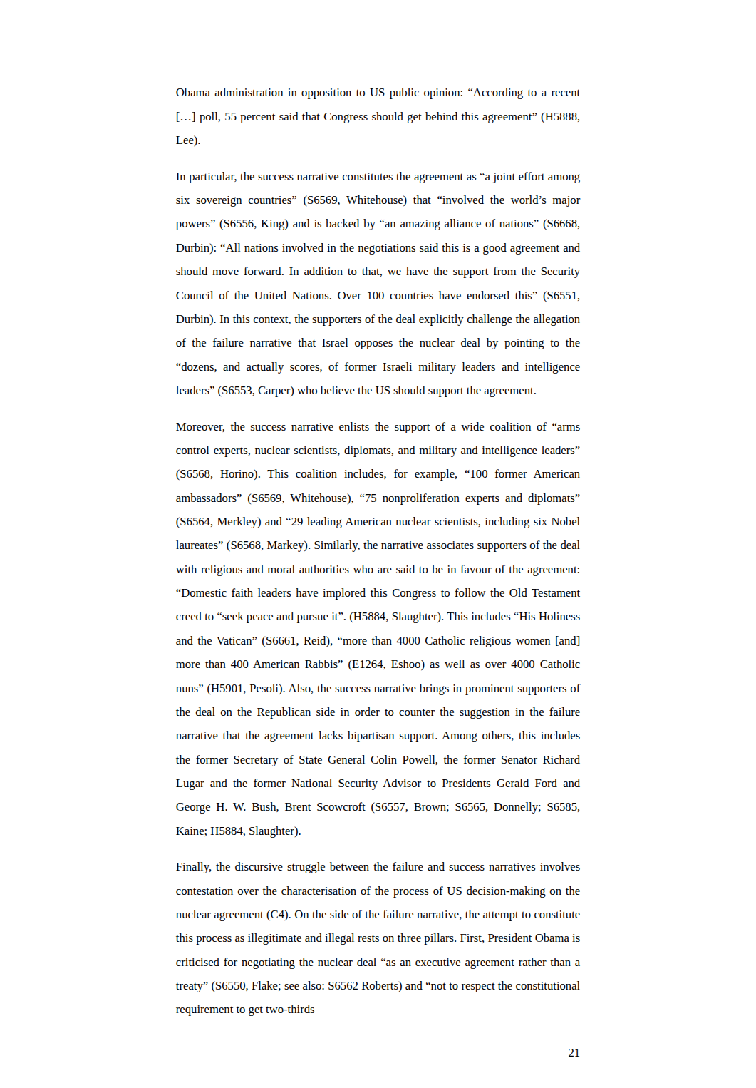Obama administration in opposition to US public opinion: “According to a recent […] poll, 55 percent said that Congress should get behind this agreement” (H5888, Lee).
In particular, the success narrative constitutes the agreement as “a joint effort among six sovereign countries” (S6569, Whitehouse) that “involved the world’s major powers” (S6556, King) and is backed by “an amazing alliance of nations” (S6668, Durbin): “All nations involved in the negotiations said this is a good agreement and should move forward. In addition to that, we have the support from the Security Council of the United Nations. Over 100 countries have endorsed this” (S6551, Durbin). In this context, the supporters of the deal explicitly challenge the allegation of the failure narrative that Israel opposes the nuclear deal by pointing to the “dozens, and actually scores, of former Israeli military leaders and intelligence leaders” (S6553, Carper) who believe the US should support the agreement.
Moreover, the success narrative enlists the support of a wide coalition of “arms control experts, nuclear scientists, diplomats, and military and intelligence leaders” (S6568, Horino). This coalition includes, for example, “100 former American ambassadors” (S6569, Whitehouse), “75 nonproliferation experts and diplomats” (S6564, Merkley) and “29 leading American nuclear scientists, including six Nobel laureates” (S6568, Markey). Similarly, the narrative associates supporters of the deal with religious and moral authorities who are said to be in favour of the agreement: “Domestic faith leaders have implored this Congress to follow the Old Testament creed to “seek peace and pursue it”. (H5884, Slaughter). This includes “His Holiness and the Vatican” (S6661, Reid), “more than 4000 Catholic religious women [and] more than 400 American Rabbis” (E1264, Eshoo) as well as over 4000 Catholic nuns” (H5901, Pesoli). Also, the success narrative brings in prominent supporters of the deal on the Republican side in order to counter the suggestion in the failure narrative that the agreement lacks bipartisan support. Among others, this includes the former Secretary of State General Colin Powell, the former Senator Richard Lugar and the former National Security Advisor to Presidents Gerald Ford and George H. W. Bush, Brent Scowcroft (S6557, Brown; S6565, Donnelly; S6585, Kaine; H5884, Slaughter).
Finally, the discursive struggle between the failure and success narratives involves contestation over the characterisation of the process of US decision-making on the nuclear agreement (C4). On the side of the failure narrative, the attempt to constitute this process as illegitimate and illegal rests on three pillars. First, President Obama is criticised for negotiating the nuclear deal “as an executive agreement rather than a treaty” (S6550, Flake; see also: S6562 Roberts) and “not to respect the constitutional requirement to get two-thirds
21